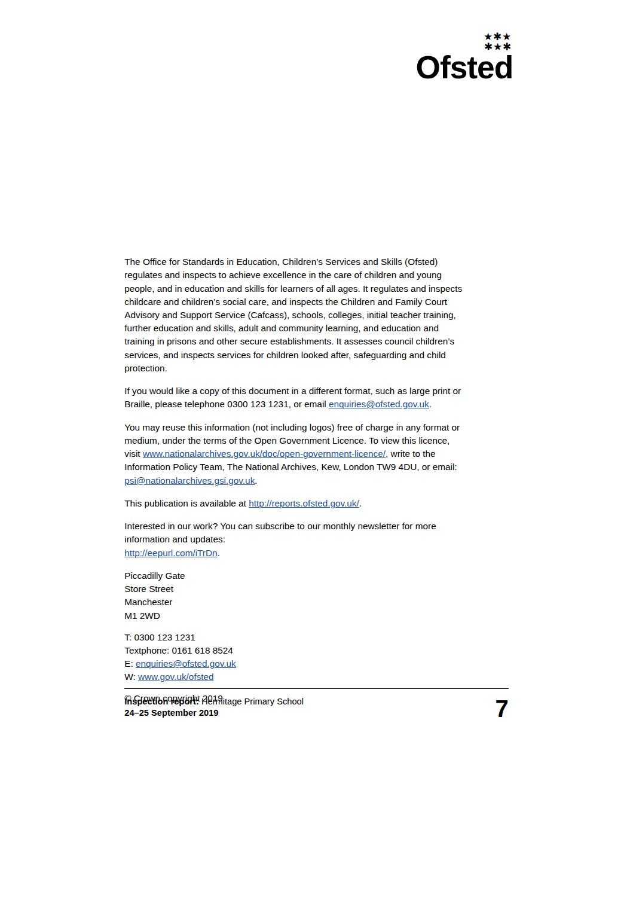★✱★
✱★✱
Ofsted
The Office for Standards in Education, Children’s Services and Skills (Ofsted) regulates and inspects to achieve excellence in the care of children and young people, and in education and skills for learners of all ages. It regulates and inspects childcare and children’s social care, and inspects the Children and Family Court Advisory and Support Service (Cafcass), schools, colleges, initial teacher training, further education and skills, adult and community learning, and education and training in prisons and other secure establishments. It assesses council children’s services, and inspects services for children looked after, safeguarding and child protection.
If you would like a copy of this document in a different format, such as large print or Braille, please telephone 0300 123 1231, or email enquiries@ofsted.gov.uk.
You may reuse this information (not including logos) free of charge in any format or medium, under the terms of the Open Government Licence. To view this licence, visit www.nationalarchives.gov.uk/doc/open-government-licence/, write to the Information Policy Team, The National Archives, Kew, London TW9 4DU, or email: psi@nationalarchives.gsi.gov.uk.
This publication is available at http://reports.ofsted.gov.uk/.
Interested in our work? You can subscribe to our monthly newsletter for more information and updates:
http://eepurl.com/iTrDn.
Piccadilly Gate
Store Street
Manchester
M1 2WD
T: 0300 123 1231
Textphone: 0161 618 8524
E: enquiries@ofsted.gov.uk
W: www.gov.uk/ofsted
© Crown copyright 2019
Inspection report: Hermitage Primary School
24–25 September 2019
7